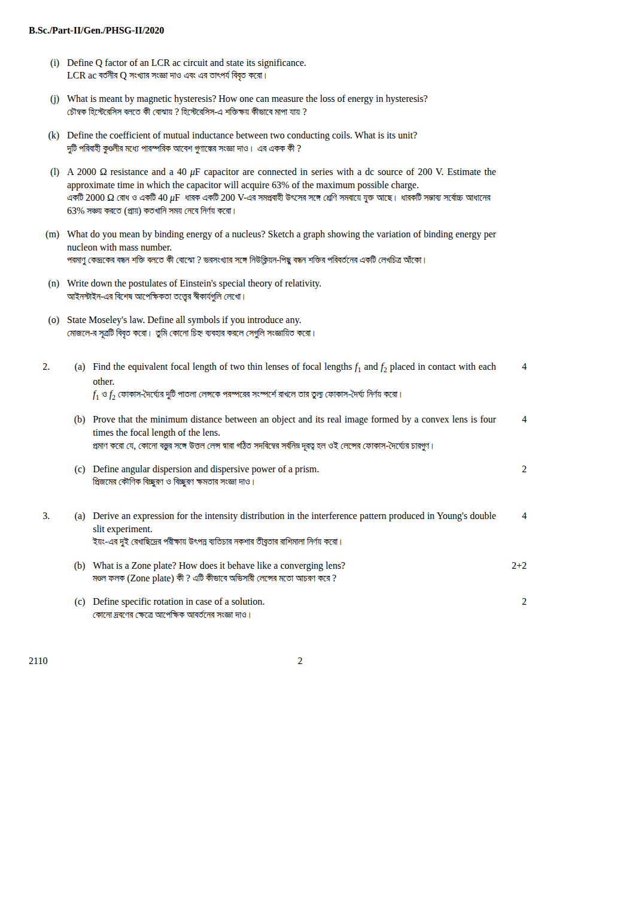B.Sc./Part-II/Gen./PHSG-II/2020
(i)
Define Q factor of an LCR ac circuit and state its significance.
LCR ac বর্তনীর Q সংখ্যার সংজ্ঞা দাও এবং এর তাৎপর্য বিবৃত করো।
(j)
What is meant by magnetic hysteresis? How one can measure the loss of energy in hysteresis?
চৌম্বক হিস্টেরেসিস বলতে কী বোঝায় ? হিস্টেরেসিস-এ শক্তিক্ষয় কীভাবে মাপা যায় ?
(k)
Define the coefficient of mutual inductance between two conducting coils. What is its unit?
দুটি পরিবাহী কুণ্ডলীর মধ্যে পারস্পরিক আবেশ গুণাঙ্কের সংজ্ঞা দাও। এর একক কী ?
(l)
A 2000 Ω resistance and a 40 μ F capacitor are connected in series with a dc source of 200 V. Estimate the approximate time in which the capacitor will acquire 63% of the maximum possible charge.
একটি 2000 Ω রোধ ও একটি 40 μ F ধারক একটি 200 V-এর সমপ্রবাহী উৎসের সঙ্গে শ্রেণি সমবায়ে যুক্ত আছে। ধারকটি সম্ভাব্য সর্বোচ্চ আধানের 63% সঞ্চয় করতে (প্রায়) কতখানি সময় নেবে নির্ণয় করো।
(m)
What do you mean by binding energy of a nucleus? Sketch a graph showing the variation of binding energy per nucleon with mass number.
পরমাণু কেন্দ্রকের বন্ধন শক্তি বলতে কী বোঝো ? ভরসংখ্যার সঙ্গে নিউক্লিয়ন-পিছু বন্ধন শক্তির পরিবর্তনের একটি লেখচিত্র আঁকো।
(n)
Write down the postulates of Einstein's special theory of relativity.
আইনস্টাইন-এর বিশেষ আপেক্ষিকতা তত্ত্বের স্বীকার্যগুলি লেখো।
(o)
State Moseley's law. Define all symbols if you introduce any.
মোজলে-র সূত্রটি বিবৃত করো। তুমি কোনো চিহ্ন ব্যবহার করলে সেগুলি সংজ্ঞায়িত করো।
2.
(a)
Find the equivalent focal length of two thin lenses of focal lengths f1 and f2 placed in contact with each other.
f1 ও f2 ফোকাস-দৈর্ঘ্যের দুটি পাতলা লেন্সকে পরস্পরের সংস্পর্শে রাখলে তার তুল্য ফোকাস-দৈর্ঘ্য নির্ণয় করো।
4
(b)
Prove that the minimum distance between an object and its real image formed by a convex lens is four times the focal length of the lens.
প্রমাণ করো যে, কোনো বস্তুর সঙ্গে উত্তল লেন্স দ্বারা গঠিত সদবিম্বের সর্বনিম্ন দূরত্ব হল ওই লেন্সের ফোকাস-দৈর্ঘ্যের চারগুণ।
4
(c)
Define angular dispersion and dispersive power of a prism.
প্রিজমের কৌণিক বিচ্ছুরণ ও বিচ্ছুরণ ক্ষমতার সংজ্ঞা দাও।
2
3.
(a)
Derive an expression for the intensity distribution in the interference pattern produced in Young's double slit experiment.
ইয়ং-এর দুই রেখাছিদ্রের পরীক্ষায় উৎপন্ন ব্যতিচার নকশার তীব্রতার রাশিমালা নির্ণয় করো।
4
(b)
What is a Zone plate? How does it behave like a converging lens?
মণ্ডল ফলক (Zone plate) কী ? এটি কীভাবে অভিসারী লেন্সের মতো আচরণ করে ?
2+2
(c)
Define specific rotation in case of a solution.
কোনো দ্রবণের ক্ষেত্রে আপেক্ষিক আবর্তনের সংজ্ঞা দাও।
2
2110
2